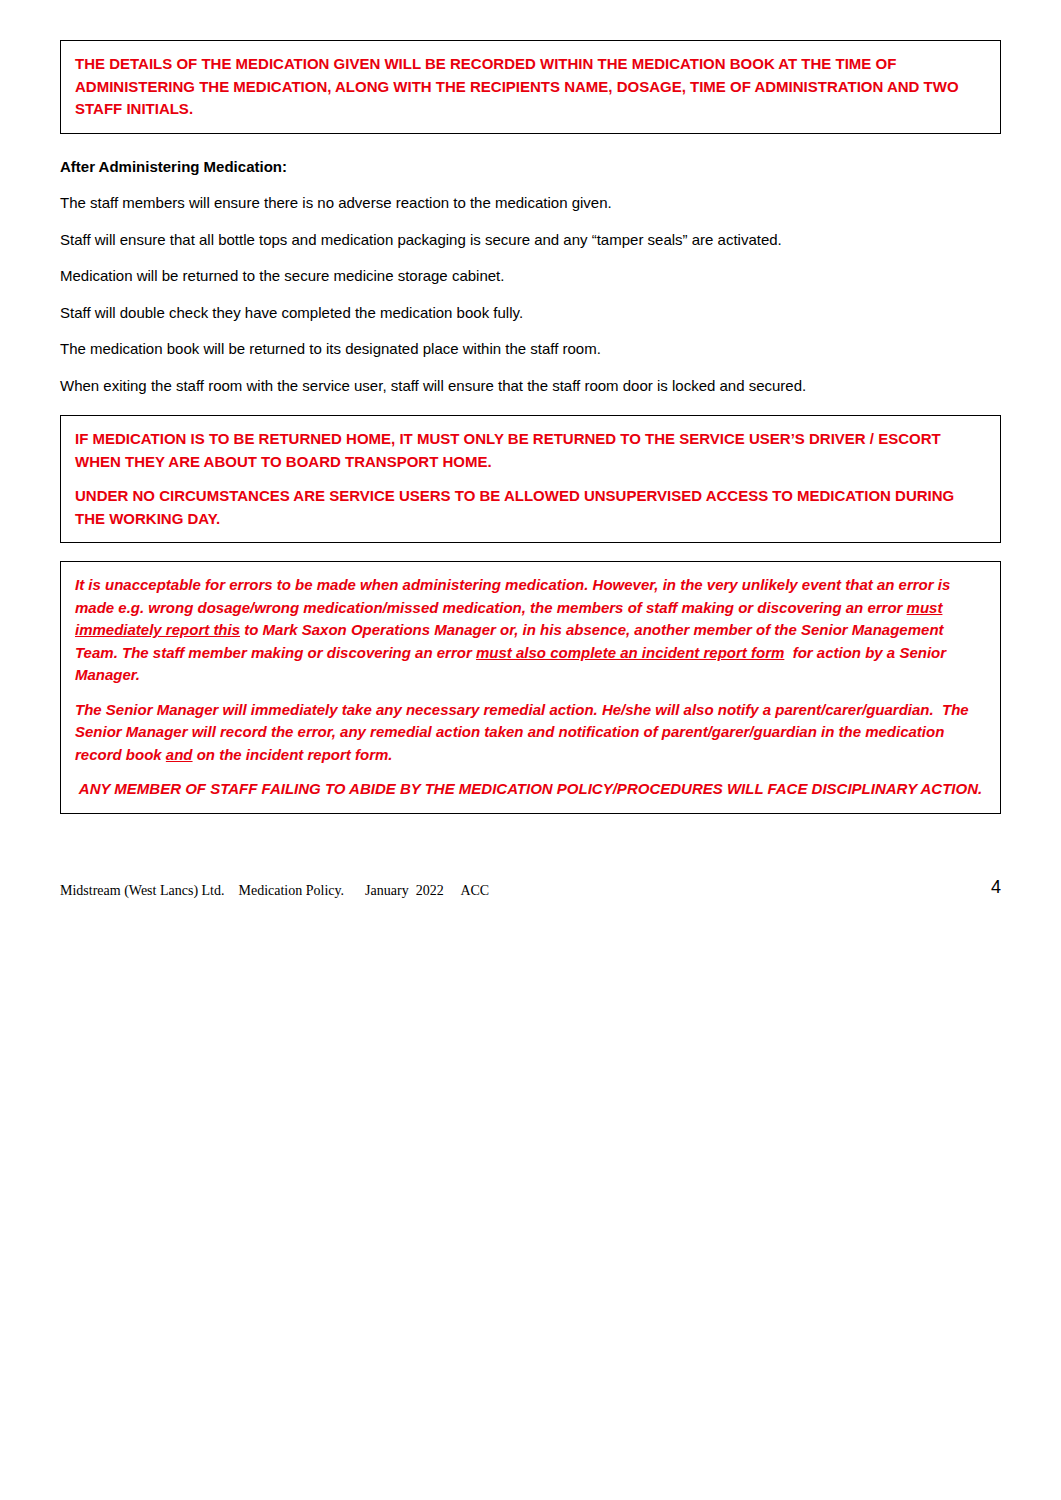THE DETAILS OF THE MEDICATION GIVEN WILL BE RECORDED WITHIN THE MEDICATION BOOK AT THE TIME OF ADMINISTERING THE MEDICATION, ALONG WITH THE RECIPIENTS NAME, DOSAGE, TIME OF ADMINISTRATION AND TWO STAFF INITIALS.
After Administering Medication:
The staff members will ensure there is no adverse reaction to the medication given.
Staff will ensure that all bottle tops and medication packaging is secure and any “tamper seals” are activated.
Medication will be returned to the secure medicine storage cabinet.
Staff will double check they have completed the medication book fully.
The medication book will be returned to its designated place within the staff room.
When exiting the staff room with the service user, staff will ensure that the staff room door is locked and secured.
IF MEDICATION IS TO BE RETURNED HOME, IT MUST ONLY BE RETURNED TO THE SERVICE USER’S DRIVER / ESCORT WHEN THEY ARE ABOUT TO BOARD TRANSPORT HOME.
UNDER NO CIRCUMSTANCES ARE SERVICE USERS TO BE ALLOWED UNSUPERVISED ACCESS TO MEDICATION DURING THE WORKING DAY.
It is unacceptable for errors to be made when administering medication. However, in the very unlikely event that an error is made e.g. wrong dosage/wrong medication/missed medication, the members of staff making or discovering an error must immediately report this to Mark Saxon Operations Manager or, in his absence, another member of the Senior Management Team. The staff member making or discovering an error must also complete an incident report form for action by a Senior Manager.
The Senior Manager will immediately take any necessary remedial action. He/she will also notify a parent/carer/guardian. The Senior Manager will record the error, any remedial action taken and notification of parent/garer/guardian in the medication record book and on the incident report form.
ANY MEMBER OF STAFF FAILING TO ABIDE BY THE MEDICATION POLICY/PROCEDURES WILL FACE DISCIPLINARY ACTION.
Midstream (West Lancs) Ltd. Medication Policy. January 2022 ACC 4